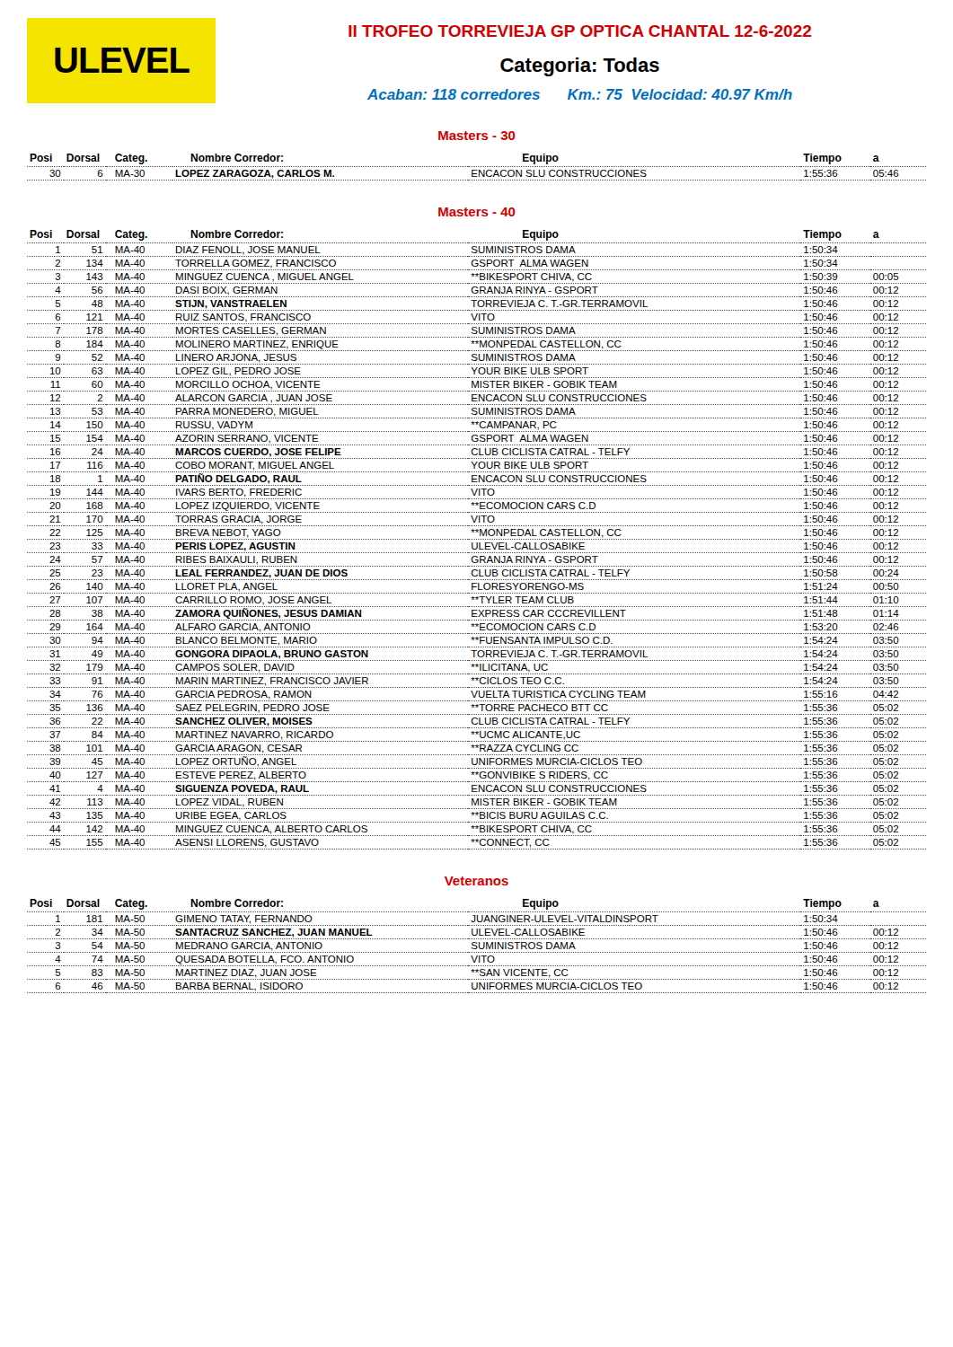ULEVEL
II TROFEO TORREVIEJA GP OPTICA CHANTAL 12-6-2022
Categoria: Todas
Acaban: 118 corredores Km.: 75 Velocidad: 40.97 Km/h
Masters - 30
| Posi | Dorsal | Categ. | Nombre Corredor: | Equipo | Tiempo | a |
| --- | --- | --- | --- | --- | --- | --- |
| 30 | 6 | MA-30 | LOPEZ ZARAGOZA, CARLOS M. | ENCACON SLU CONSTRUCCIONES | 1:55:36 | 05:46 |
Masters - 40
| Posi | Dorsal | Categ. | Nombre Corredor: | Equipo | Tiempo | a |
| --- | --- | --- | --- | --- | --- | --- |
| 1 | 51 | MA-40 | DIAZ FENOLL, JOSE MANUEL | SUMINISTROS DAMA | 1:50:34 | |
| 2 | 134 | MA-40 | TORRELLA GOMEZ, FRANCISCO | GSPORT ALMA WAGEN | 1:50:34 | |
| 3 | 143 | MA-40 | MINGUEZ CUENCA , MIGUEL ANGEL | **BIKESPORT CHIVA, CC | 1:50:39 | 00:05 |
| 4 | 56 | MA-40 | DASI BOIX, GERMAN | GRANJA RINYA - GSPORT | 1:50:46 | 00:12 |
| 5 | 48 | MA-40 | STIJN, VANSTRAELEN | TORREVIEJA C. T.-GR.TERRAMOVIL | 1:50:46 | 00:12 |
| 6 | 121 | MA-40 | RUIZ SANTOS, FRANCISCO | VITO | 1:50:46 | 00:12 |
| 7 | 178 | MA-40 | MORTES CASELLES, GERMAN | SUMINISTROS DAMA | 1:50:46 | 00:12 |
| 8 | 184 | MA-40 | MOLINERO MARTINEZ, ENRIQUE | **MONPEDAL CASTELLON, CC | 1:50:46 | 00:12 |
| 9 | 52 | MA-40 | LINERO ARJONA, JESUS | SUMINISTROS DAMA | 1:50:46 | 00:12 |
| 10 | 63 | MA-40 | LOPEZ GIL, PEDRO JOSE | YOUR BIKE ULB SPORT | 1:50:46 | 00:12 |
| 11 | 60 | MA-40 | MORCILLO OCHOA, VICENTE | MISTER BIKER - GOBIK TEAM | 1:50:46 | 00:12 |
| 12 | 2 | MA-40 | ALARCON GARCIA , JUAN JOSE | ENCACON SLU CONSTRUCCIONES | 1:50:46 | 00:12 |
| 13 | 53 | MA-40 | PARRA MONEDERO, MIGUEL | SUMINISTROS DAMA | 1:50:46 | 00:12 |
| 14 | 150 | MA-40 | RUSSU, VADYM | **CAMPANAR, PC | 1:50:46 | 00:12 |
| 15 | 154 | MA-40 | AZORIN SERRANO, VICENTE | GSPORT ALMA WAGEN | 1:50:46 | 00:12 |
| 16 | 24 | MA-40 | MARCOS CUERDO, JOSE FELIPE | CLUB CICLISTA CATRAL - TELFY | 1:50:46 | 00:12 |
| 17 | 116 | MA-40 | COBO MORANT, MIGUEL ANGEL | YOUR BIKE ULB SPORT | 1:50:46 | 00:12 |
| 18 | 1 | MA-40 | PATIÑO DELGADO, RAUL | ENCACON SLU CONSTRUCCIONES | 1:50:46 | 00:12 |
| 19 | 144 | MA-40 | IVARS BERTO, FREDERIC | VITO | 1:50:46 | 00:12 |
| 20 | 168 | MA-40 | LOPEZ IZQUIERDO, VICENTE | **ECOMOCION CARS C.D | 1:50:46 | 00:12 |
| 21 | 170 | MA-40 | TORRAS GRACIA, JORGE | VITO | 1:50:46 | 00:12 |
| 22 | 125 | MA-40 | BREVA NEBOT, YAGO | **MONPEDAL CASTELLON, CC | 1:50:46 | 00:12 |
| 23 | 33 | MA-40 | PERIS LOPEZ, AGUSTIN | ULEVEL-CALLOSABIKE | 1:50:46 | 00:12 |
| 24 | 57 | MA-40 | RIBES BAIXAULI, RUBEN | GRANJA RINYA - GSPORT | 1:50:46 | 00:12 |
| 25 | 23 | MA-40 | LEAL FERRANDEZ, JUAN DE DIOS | CLUB CICLISTA CATRAL - TELFY | 1:50:58 | 00:24 |
| 26 | 140 | MA-40 | LLORET PLA, ANGEL | FLORESYORENGO-MS | 1:51:24 | 00:50 |
| 27 | 107 | MA-40 | CARRILLO ROMO, JOSE ANGEL | **TYLER TEAM CLUB | 1:51:44 | 01:10 |
| 28 | 38 | MA-40 | ZAMORA QUIÑONES, JESUS DAMIAN | EXPRESS CAR CCCREVILLENT | 1:51:48 | 01:14 |
| 29 | 164 | MA-40 | ALFARO GARCIA, ANTONIO | **ECOMOCION CARS C.D | 1:53:20 | 02:46 |
| 30 | 94 | MA-40 | BLANCO BELMONTE, MARIO | **FUENSANTA IMPULSO C.D. | 1:54:24 | 03:50 |
| 31 | 49 | MA-40 | GONGORA DIPAOLA, BRUNO GASTON | TORREVIEJA C. T.-GR.TERRAMOVIL | 1:54:24 | 03:50 |
| 32 | 179 | MA-40 | CAMPOS SOLER, DAVID | **ILICITANA, UC | 1:54:24 | 03:50 |
| 33 | 91 | MA-40 | MARIN MARTINEZ, FRANCISCO JAVIER | **CICLOS TEO C.C. | 1:54:24 | 03:50 |
| 34 | 76 | MA-40 | GARCIA PEDROSA, RAMON | VUELTA TURISTICA CYCLING TEAM | 1:55:16 | 04:42 |
| 35 | 136 | MA-40 | SAEZ PELEGRIN, PEDRO JOSE | **TORRE PACHECO BTT CC | 1:55:36 | 05:02 |
| 36 | 22 | MA-40 | SANCHEZ OLIVER, MOISES | CLUB CICLISTA CATRAL - TELFY | 1:55:36 | 05:02 |
| 37 | 84 | MA-40 | MARTINEZ NAVARRO, RICARDO | **UCMC ALICANTE,UC | 1:55:36 | 05:02 |
| 38 | 101 | MA-40 | GARCIA ARAGON, CESAR | **RAZZA CYCLING CC | 1:55:36 | 05:02 |
| 39 | 45 | MA-40 | LOPEZ ORTUÑO, ANGEL | UNIFORMES MURCIA-CICLOS TEO | 1:55:36 | 05:02 |
| 40 | 127 | MA-40 | ESTEVE PEREZ, ALBERTO | **GONVIBIKE S RIDERS, CC | 1:55:36 | 05:02 |
| 41 | 4 | MA-40 | SIGUENZA POVEDA, RAUL | ENCACON SLU CONSTRUCCIONES | 1:55:36 | 05:02 |
| 42 | 113 | MA-40 | LOPEZ VIDAL, RUBEN | MISTER BIKER - GOBIK TEAM | 1:55:36 | 05:02 |
| 43 | 135 | MA-40 | URIBE EGEA, CARLOS | **BICIS BURU AGUILAS C.C. | 1:55:36 | 05:02 |
| 44 | 142 | MA-40 | MINGUEZ CUENCA, ALBERTO CARLOS | **BIKESPORT CHIVA, CC | 1:55:36 | 05:02 |
| 45 | 155 | MA-40 | ASENSI LLORENS, GUSTAVO | **CONNECT, CC | 1:55:36 | 05:02 |
Veteranos
| Posi | Dorsal | Categ. | Nombre Corredor: | Equipo | Tiempo | a |
| --- | --- | --- | --- | --- | --- | --- |
| 1 | 181 | MA-50 | GIMENO TATAY, FERNANDO | JUANGINER-ULEVEL-VITALDINSPORT | 1:50:34 | |
| 2 | 34 | MA-50 | SANTACRUZ SANCHEZ, JUAN MANUEL | ULEVEL-CALLOSABIKE | 1:50:46 | 00:12 |
| 3 | 54 | MA-50 | MEDRANO GARCIA, ANTONIO | SUMINISTROS DAMA | 1:50:46 | 00:12 |
| 4 | 74 | MA-50 | QUESADA BOTELLA, FCO. ANTONIO | VITO | 1:50:46 | 00:12 |
| 5 | 83 | MA-50 | MARTINEZ DIAZ, JUAN JOSE | **SAN VICENTE, CC | 1:50:46 | 00:12 |
| 6 | 46 | MA-50 | BARBA BERNAL, ISIDORO | UNIFORMES MURCIA-CICLOS TEO | 1:50:46 | 00:12 |